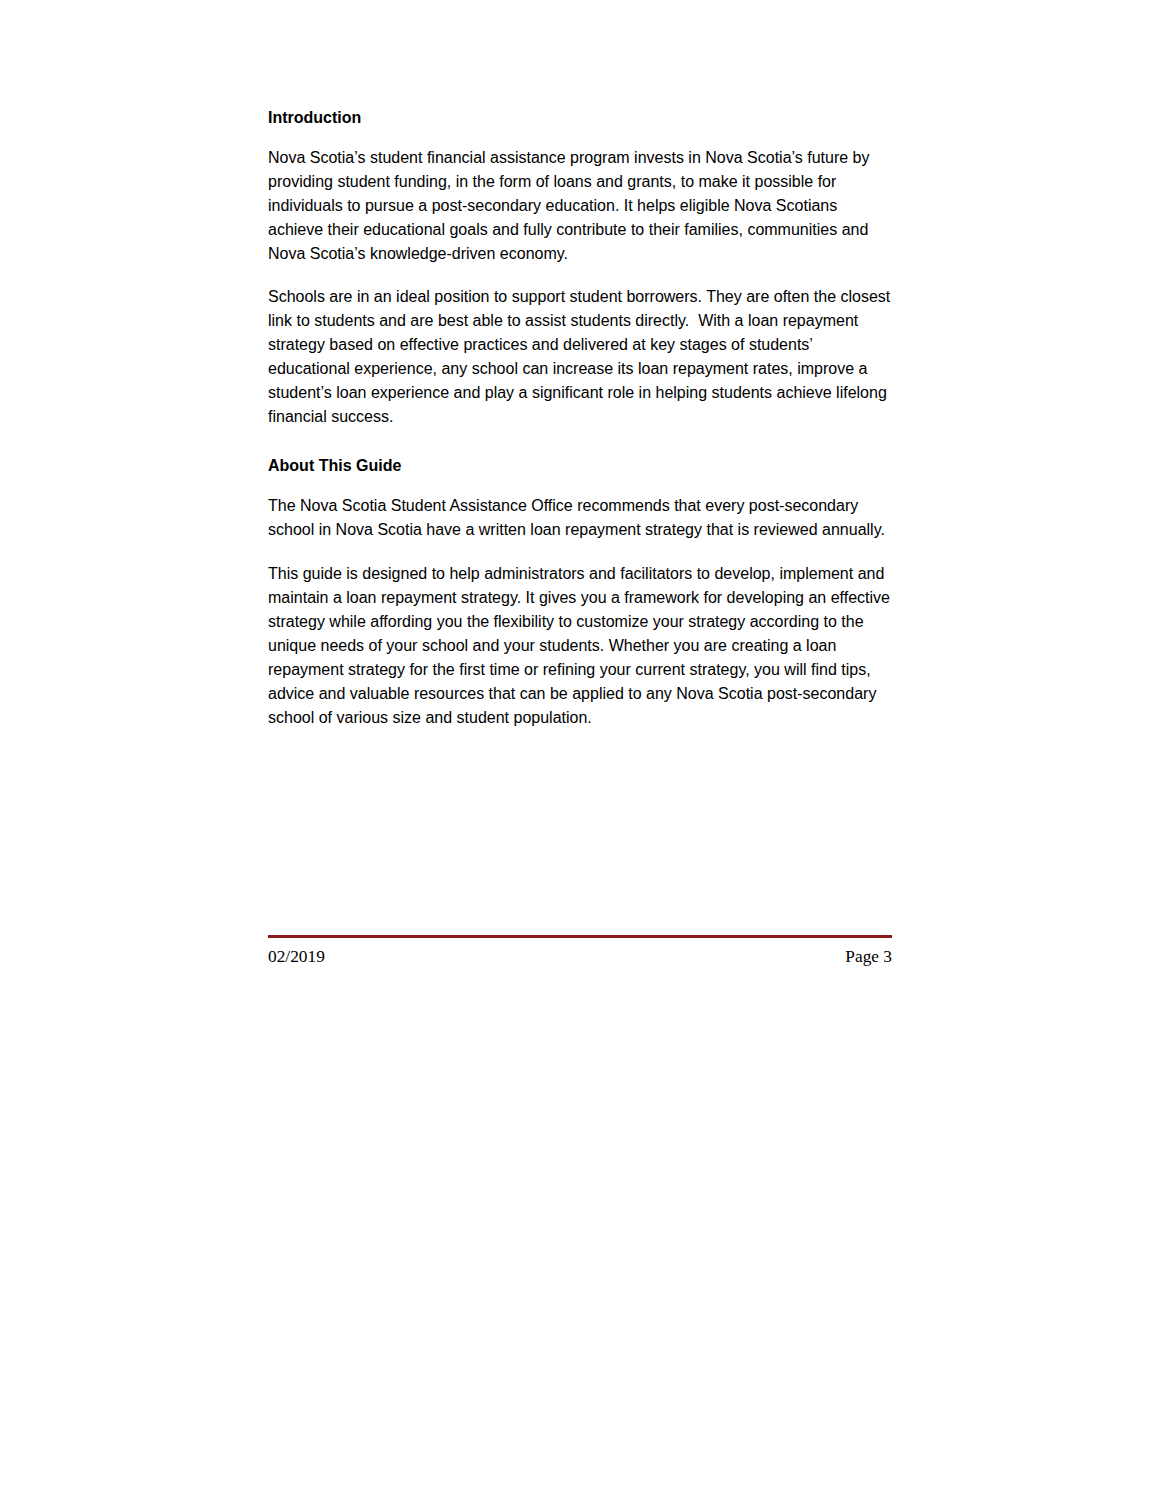Introduction
Nova Scotia’s student financial assistance program invests in Nova Scotia’s future by providing student funding, in the form of loans and grants, to make it possible for individuals to pursue a post-secondary education. It helps eligible Nova Scotians achieve their educational goals and fully contribute to their families, communities and Nova Scotia’s knowledge-driven economy.
Schools are in an ideal position to support student borrowers. They are often the closest link to students and are best able to assist students directly. With a loan repayment strategy based on effective practices and delivered at key stages of students’ educational experience, any school can increase its loan repayment rates, improve a student’s loan experience and play a significant role in helping students achieve lifelong financial success.
About This Guide
The Nova Scotia Student Assistance Office recommends that every post-secondary school in Nova Scotia have a written loan repayment strategy that is reviewed annually.
This guide is designed to help administrators and facilitators to develop, implement and maintain a loan repayment strategy. It gives you a framework for developing an effective strategy while affording you the flexibility to customize your strategy according to the unique needs of your school and your students. Whether you are creating a loan repayment strategy for the first time or refining your current strategy, you will find tips, advice and valuable resources that can be applied to any Nova Scotia post-secondary school of various size and student population.
02/2019
Page 3